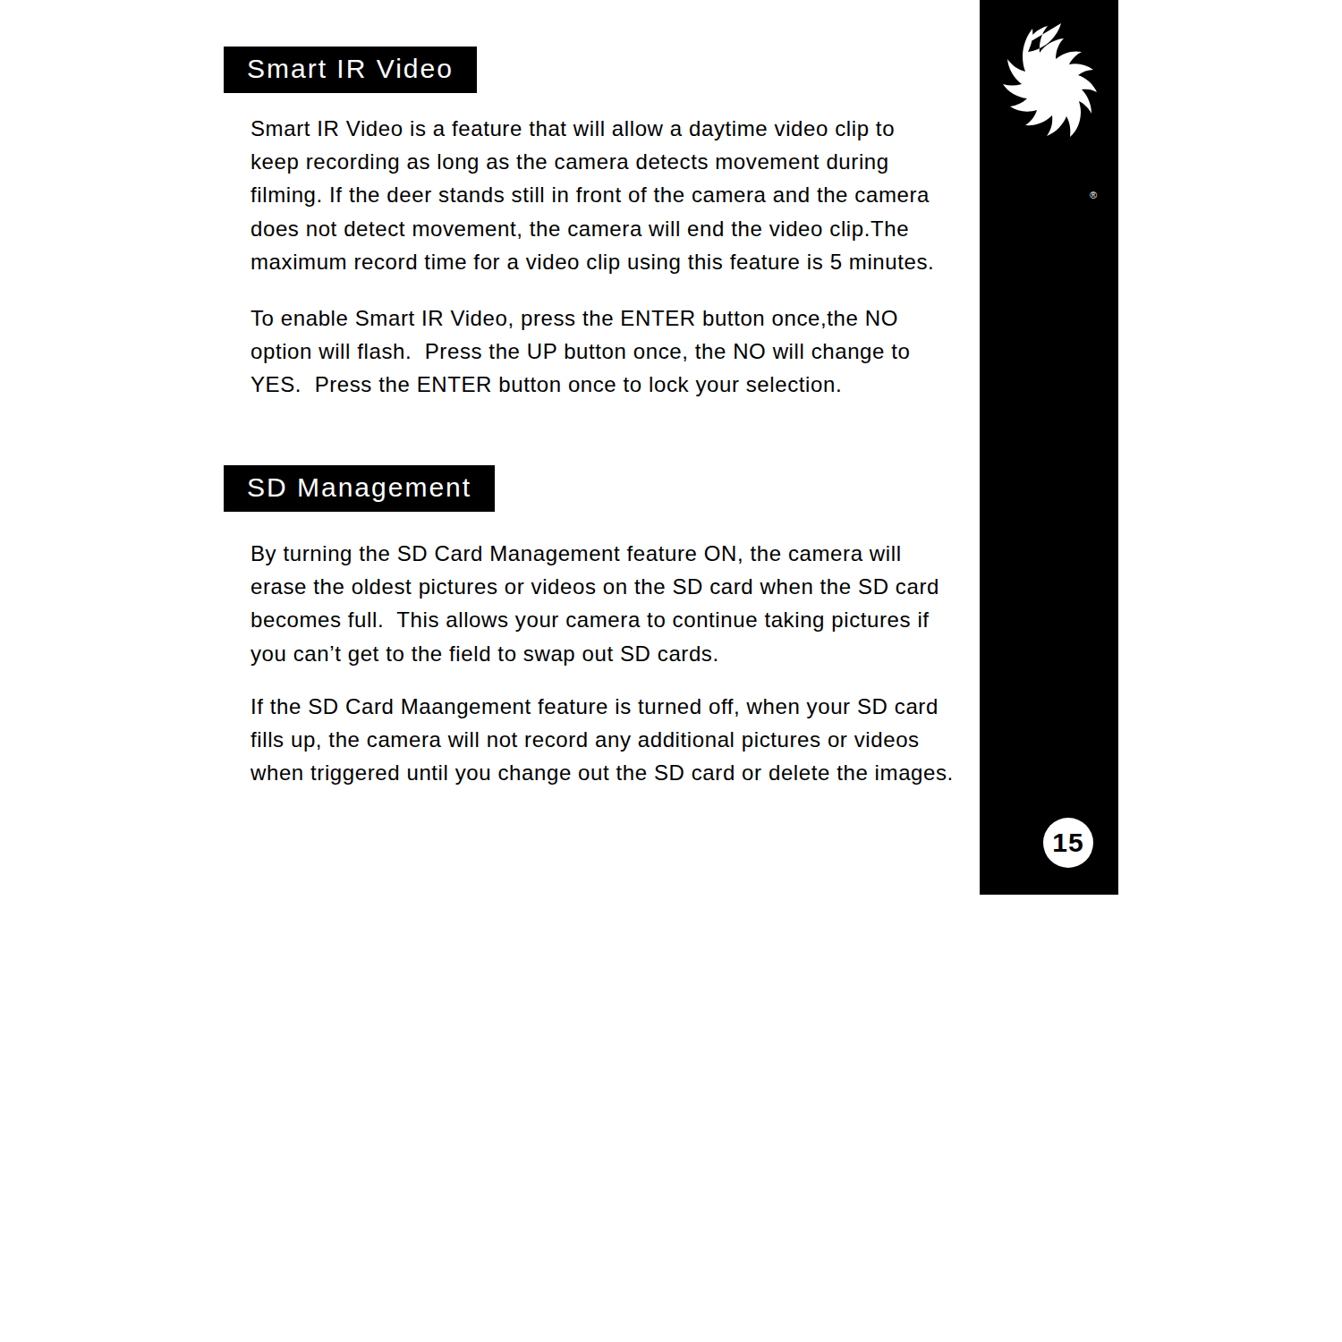Smart IR Video
Smart IR Video is a feature that will allow a daytime video clip to keep recording as long as the camera detects movement during filming. If the deer stands still in front of the camera and the camera does not detect movement, the camera will end the video clip.The maximum record time for a video clip using this feature is 5 minutes.
To enable Smart IR Video, press the ENTER button once,the NO option will flash. Press the UP button once, the NO will change to YES. Press the ENTER button once to lock your selection.
SD Management
By turning the SD Card Management feature ON, the camera will erase the oldest pictures or videos on the SD card when the SD card becomes full. This allows your camera to continue taking pictures if you can’t get to the field to swap out SD cards.
If the SD Card Maangement feature is turned off, when your SD card fills up, the camera will not record any additional pictures or videos when triggered until you change out the SD card or delete the images.
®
15